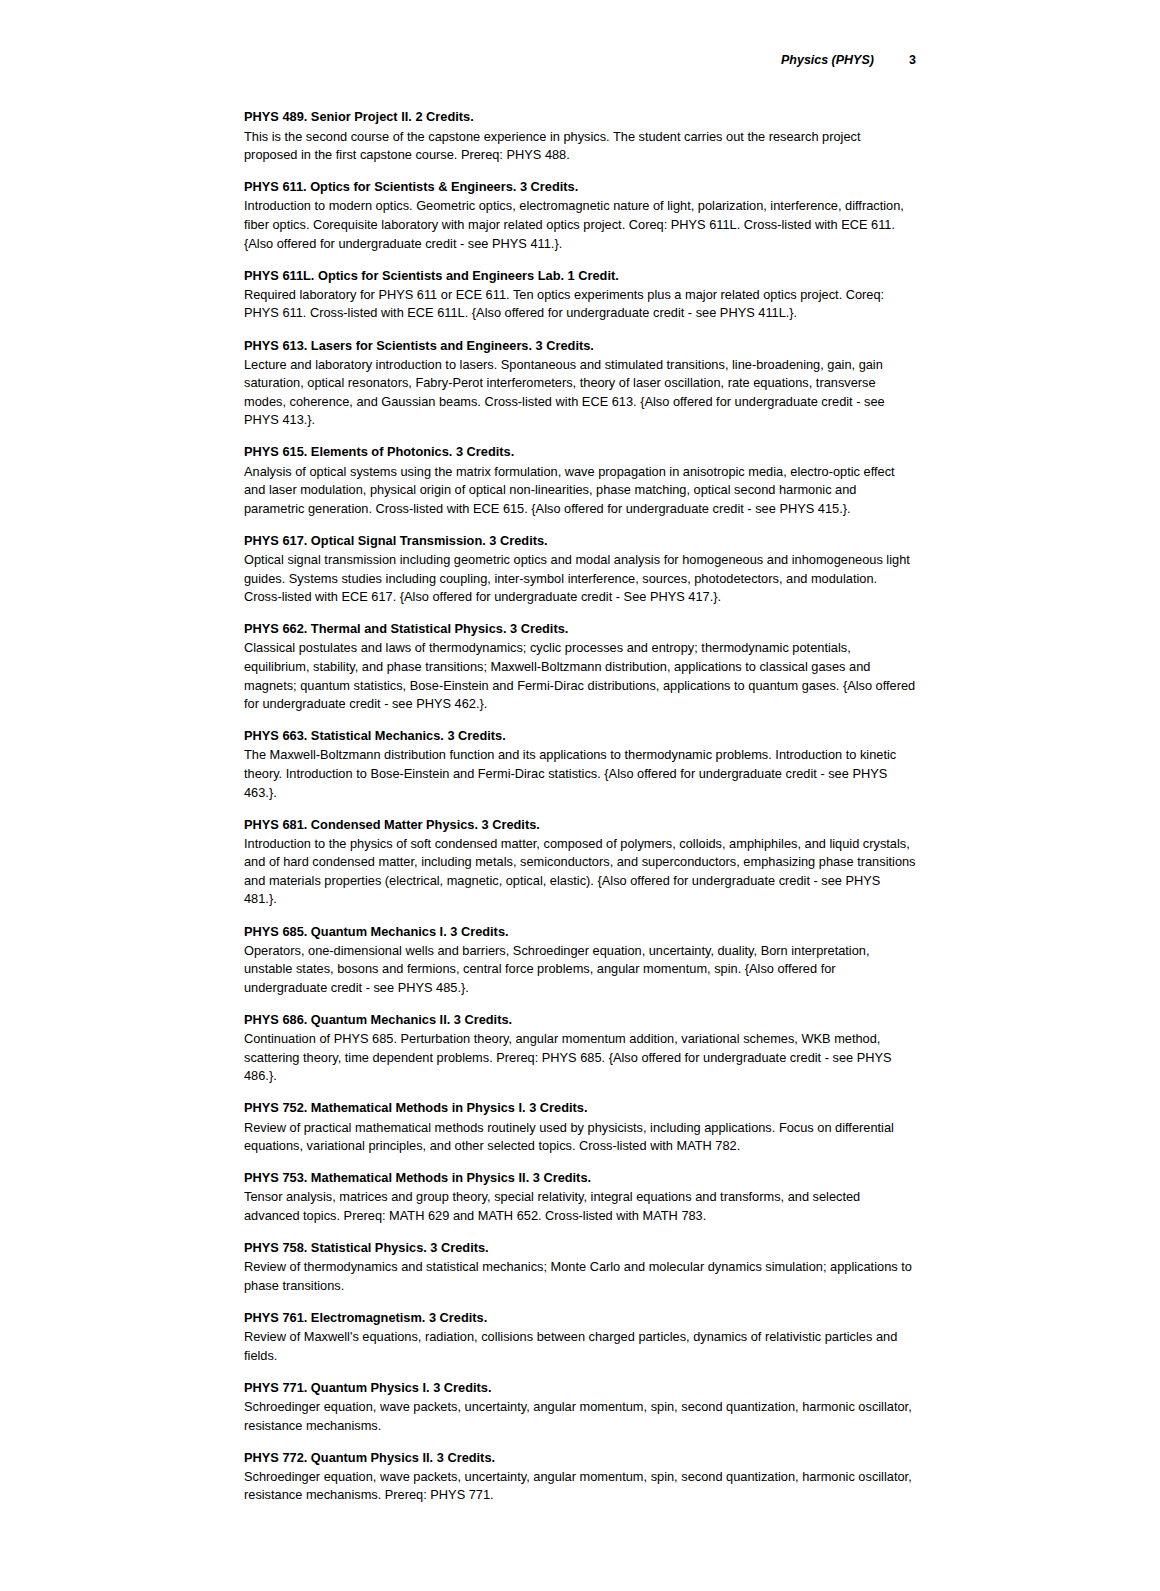Physics (PHYS) 3
PHYS 489. Senior Project II. 2 Credits.
This is the second course of the capstone experience in physics. The student carries out the research project proposed in the first capstone course. Prereq: PHYS 488.
PHYS 611. Optics for Scientists & Engineers. 3 Credits.
Introduction to modern optics. Geometric optics, electromagnetic nature of light, polarization, interference, diffraction, fiber optics. Corequisite laboratory with major related optics project. Coreq: PHYS 611L. Cross-listed with ECE 611. {Also offered for undergraduate credit - see PHYS 411.}.
PHYS 611L. Optics for Scientists and Engineers Lab. 1 Credit.
Required laboratory for PHYS 611 or ECE 611. Ten optics experiments plus a major related optics project. Coreq: PHYS 611. Cross-listed with ECE 611L. {Also offered for undergraduate credit - see PHYS 411L.}.
PHYS 613. Lasers for Scientists and Engineers. 3 Credits.
Lecture and laboratory introduction to lasers. Spontaneous and stimulated transitions, line-broadening, gain, gain saturation, optical resonators, Fabry-Perot interferometers, theory of laser oscillation, rate equations, transverse modes, coherence, and Gaussian beams. Cross-listed with ECE 613. {Also offered for undergraduate credit - see PHYS 413.}.
PHYS 615. Elements of Photonics. 3 Credits.
Analysis of optical systems using the matrix formulation, wave propagation in anisotropic media, electro-optic effect and laser modulation, physical origin of optical non-linearities, phase matching, optical second harmonic and parametric generation. Cross-listed with ECE 615. {Also offered for undergraduate credit - see PHYS 415.}.
PHYS 617. Optical Signal Transmission. 3 Credits.
Optical signal transmission including geometric optics and modal analysis for homogeneous and inhomogeneous light guides. Systems studies including coupling, inter-symbol interference, sources, photodetectors, and modulation. Cross-listed with ECE 617. {Also offered for undergraduate credit - See PHYS 417.}.
PHYS 662. Thermal and Statistical Physics. 3 Credits.
Classical postulates and laws of thermodynamics; cyclic processes and entropy; thermodynamic potentials, equilibrium, stability, and phase transitions; Maxwell-Boltzmann distribution, applications to classical gases and magnets; quantum statistics, Bose-Einstein and Fermi-Dirac distributions, applications to quantum gases. {Also offered for undergraduate credit - see PHYS 462.}.
PHYS 663. Statistical Mechanics. 3 Credits.
The Maxwell-Boltzmann distribution function and its applications to thermodynamic problems. Introduction to kinetic theory. Introduction to Bose-Einstein and Fermi-Dirac statistics. {Also offered for undergraduate credit - see PHYS 463.}.
PHYS 681. Condensed Matter Physics. 3 Credits.
Introduction to the physics of soft condensed matter, composed of polymers, colloids, amphiphiles, and liquid crystals, and of hard condensed matter, including metals, semiconductors, and superconductors, emphasizing phase transitions and materials properties (electrical, magnetic, optical, elastic). {Also offered for undergraduate credit - see PHYS 481.}.
PHYS 685. Quantum Mechanics I. 3 Credits.
Operators, one-dimensional wells and barriers, Schroedinger equation, uncertainty, duality, Born interpretation, unstable states, bosons and fermions, central force problems, angular momentum, spin. {Also offered for undergraduate credit - see PHYS 485.}.
PHYS 686. Quantum Mechanics II. 3 Credits.
Continuation of PHYS 685. Perturbation theory, angular momentum addition, variational schemes, WKB method, scattering theory, time dependent problems. Prereq: PHYS 685. {Also offered for undergraduate credit - see PHYS 486.}.
PHYS 752. Mathematical Methods in Physics I. 3 Credits.
Review of practical mathematical methods routinely used by physicists, including applications. Focus on differential equations, variational principles, and other selected topics. Cross-listed with MATH 782.
PHYS 753. Mathematical Methods in Physics II. 3 Credits.
Tensor analysis, matrices and group theory, special relativity, integral equations and transforms, and selected advanced topics. Prereq: MATH 629 and MATH 652. Cross-listed with MATH 783.
PHYS 758. Statistical Physics. 3 Credits.
Review of thermodynamics and statistical mechanics; Monte Carlo and molecular dynamics simulation; applications to phase transitions.
PHYS 761. Electromagnetism. 3 Credits.
Review of Maxwell's equations, radiation, collisions between charged particles, dynamics of relativistic particles and fields.
PHYS 771. Quantum Physics I. 3 Credits.
Schroedinger equation, wave packets, uncertainty, angular momentum, spin, second quantization, harmonic oscillator, resistance mechanisms.
PHYS 772. Quantum Physics II. 3 Credits.
Schroedinger equation, wave packets, uncertainty, angular momentum, spin, second quantization, harmonic oscillator, resistance mechanisms. Prereq: PHYS 771.